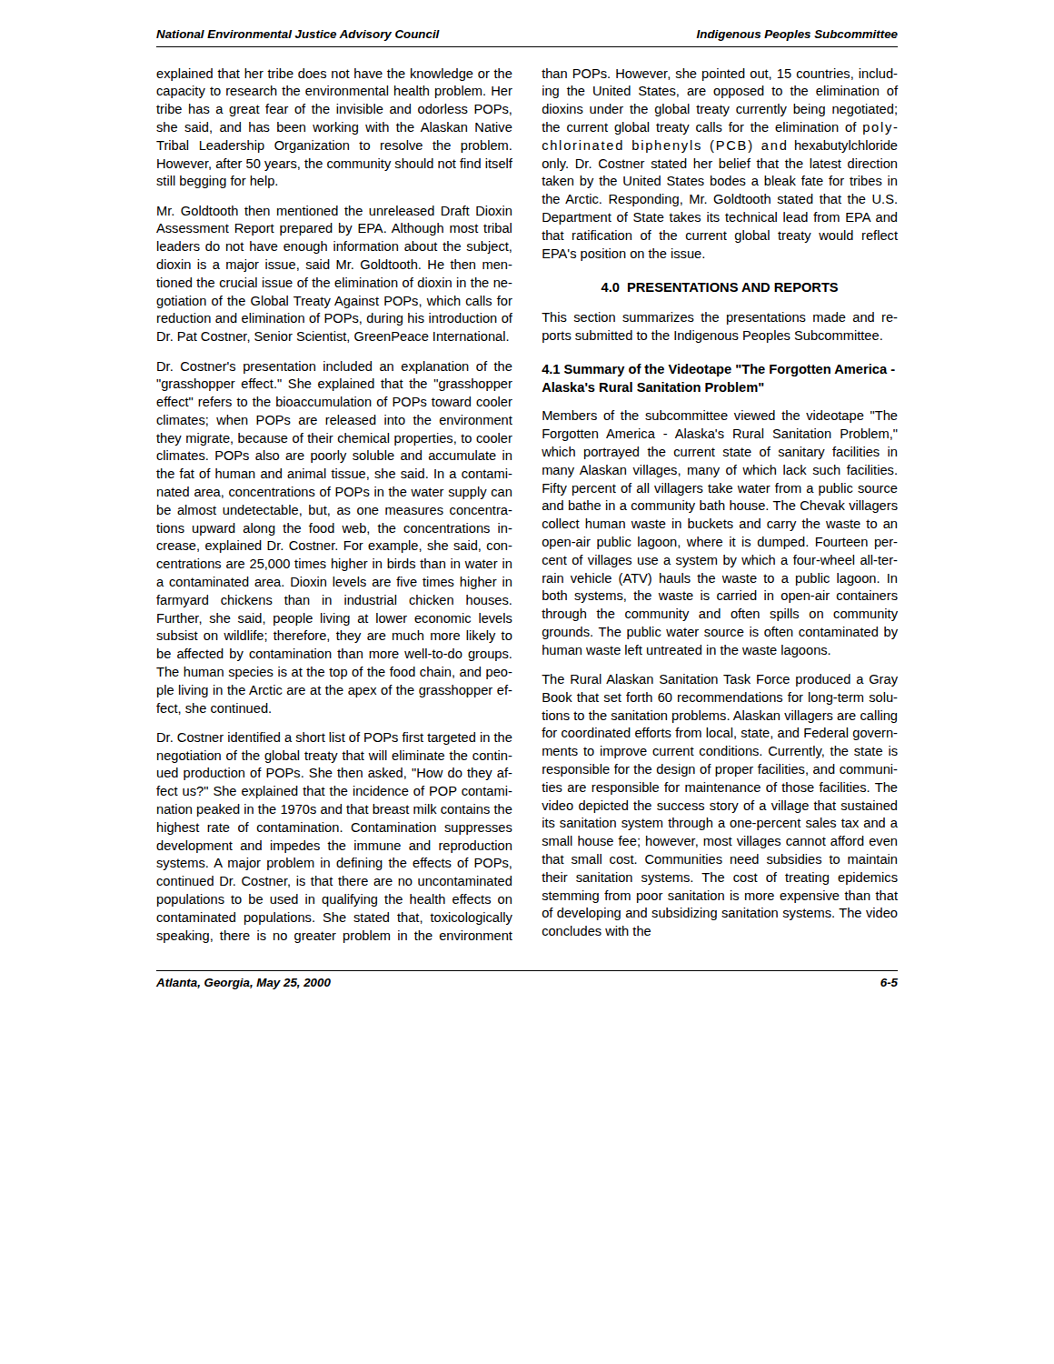National Environmental Justice Advisory Council Indigenous Peoples Subcommittee
explained that her tribe does not have the knowledge or the capacity to research the environmental health problem. Her tribe has a great fear of the invisible and odorless POPs, she said, and has been working with the Alaskan Native Tribal Leadership Organization to resolve the problem. However, after 50 years, the community should not find itself still begging for help.
Mr. Goldtooth then mentioned the unreleased Draft Dioxin Assessment Report prepared by EPA. Although most tribal leaders do not have enough information about the subject, dioxin is a major issue, said Mr. Goldtooth. He then mentioned the crucial issue of the elimination of dioxin in the negotiation of the Global Treaty Against POPs, which calls for reduction and elimination of POPs, during his introduction of Dr. Pat Costner, Senior Scientist, GreenPeace International.
Dr. Costner's presentation included an explanation of the "grasshopper effect." She explained that the "grasshopper effect" refers to the bioaccumulation of POPs toward cooler climates; when POPs are released into the environment they migrate, because of their chemical properties, to cooler climates. POPs also are poorly soluble and accumulate in the fat of human and animal tissue, she said. In a contaminated area, concentrations of POPs in the water supply can be almost undetectable, but, as one measures concentrations upward along the food web, the concentrations increase, explained Dr. Costner. For example, she said, concentrations are 25,000 times higher in birds than in water in a contaminated area. Dioxin levels are five times higher in farmyard chickens than in industrial chicken houses. Further, she said, people living at lower economic levels subsist on wildlife; therefore, they are much more likely to be affected by contamination than more well-to-do groups. The human species is at the top of the food chain, and people living in the Arctic are at the apex of the grasshopper effect, she continued.
Dr. Costner identified a short list of POPs first targeted in the negotiation of the global treaty that will eliminate the continued production of POPs. She then asked, "How do they affect us?" She explained that the incidence of POP contamination peaked in the 1970s and that breast milk contains the highest rate of contamination. Contamination suppresses development and impedes the immune and reproduction systems. A major problem in defining the effects of POPs, continued Dr. Costner, is that there are no uncontaminated populations to be used in qualifying the health effects on contaminated populations. She stated that, toxicologically speaking, there is no greater problem in the environment than POPs. However, she pointed out, 15 countries, including the United States, are opposed to the elimination of dioxins under the global treaty currently being negotiated; the current global treaty calls for the elimination of polychlorinated biphenyls (PCB) and hexabutylchloride only. Dr. Costner stated her belief that the latest direction taken by the United States bodes a bleak fate for tribes in the Arctic. Responding, Mr. Goldtooth stated that the U.S. Department of State takes its technical lead from EPA and that ratification of the current global treaty would reflect EPA's position on the issue.
4.0 PRESENTATIONS AND REPORTS
This section summarizes the presentations made and reports submitted to the Indigenous Peoples Subcommittee.
4.1 Summary of the Videotape "The Forgotten America - Alaska's Rural Sanitation Problem"
Members of the subcommittee viewed the videotape "The Forgotten America - Alaska's Rural Sanitation Problem," which portrayed the current state of sanitary facilities in many Alaskan villages, many of which lack such facilities. Fifty percent of all villagers take water from a public source and bathe in a community bath house. The Chevak villagers collect human waste in buckets and carry the waste to an open-air public lagoon, where it is dumped. Fourteen percent of villages use a system by which a four-wheel all-terrain vehicle (ATV) hauls the waste to a public lagoon. In both systems, the waste is carried in open-air containers through the community and often spills on community grounds. The public water source is often contaminated by human waste left untreated in the waste lagoons.
The Rural Alaskan Sanitation Task Force produced a Gray Book that set forth 60 recommendations for long-term solutions to the sanitation problems. Alaskan villagers are calling for coordinated efforts from local, state, and Federal governments to improve current conditions. Currently, the state is responsible for the design of proper facilities, and communities are responsible for maintenance of those facilities. The video depicted the success story of a village that sustained its sanitation system through a one-percent sales tax and a small house fee; however, most villages cannot afford even that small cost. Communities need subsidies to maintain their sanitation systems. The cost of treating epidemics stemming from poor sanitation is more expensive than that of developing and subsidizing sanitation systems. The video concludes with the
Atlanta, Georgia, May 25, 2000 6-5